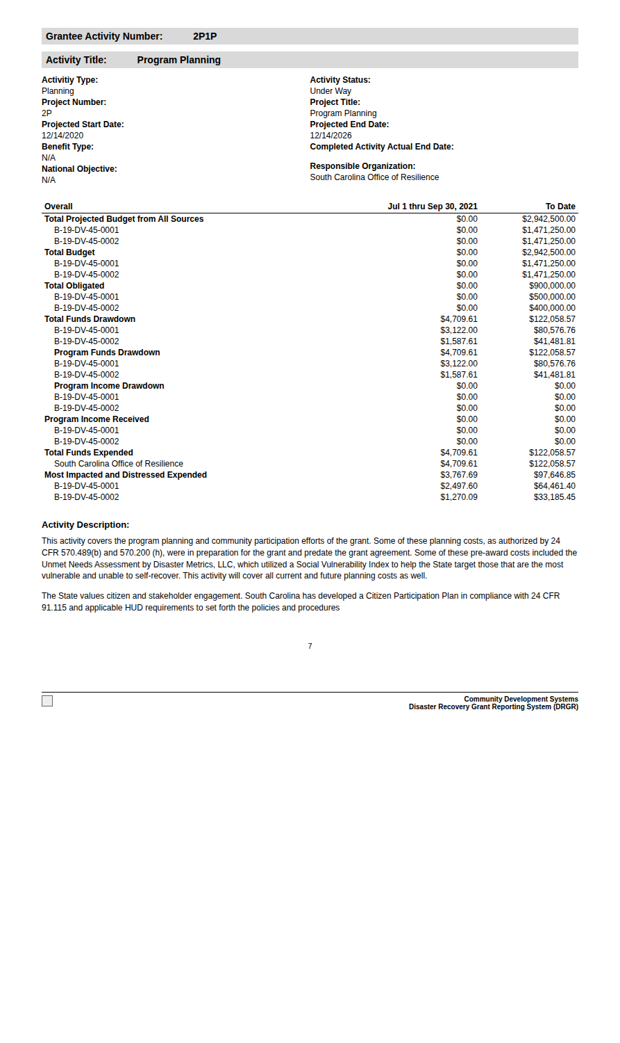Grantee Activity Number: 2P1P
Activity Title: Program Planning
| Activitiy Type: Planning Project Number: 2P Projected Start Date: 12/14/2020 Benefit Type: N/A National Objective: N/A | Activity Status: Under Way Project Title: Program Planning Projected End Date: 12/14/2026 Completed Activity Actual End Date: Responsible Organization: South Carolina Office of Resilience |
| Overall | Jul 1 thru Sep 30, 2021 | To Date |
| --- | --- | --- |
| Total Projected Budget from All Sources | $0.00 | $2,942,500.00 |
| B-19-DV-45-0001 | $0.00 | $1,471,250.00 |
| B-19-DV-45-0002 | $0.00 | $1,471,250.00 |
| Total Budget | $0.00 | $2,942,500.00 |
| B-19-DV-45-0001 | $0.00 | $1,471,250.00 |
| B-19-DV-45-0002 | $0.00 | $1,471,250.00 |
| Total Obligated | $0.00 | $900,000.00 |
| B-19-DV-45-0001 | $0.00 | $500,000.00 |
| B-19-DV-45-0002 | $0.00 | $400,000.00 |
| Total Funds Drawdown | $4,709.61 | $122,058.57 |
| B-19-DV-45-0001 | $3,122.00 | $80,576.76 |
| B-19-DV-45-0002 | $1,587.61 | $41,481.81 |
| Program Funds Drawdown | $4,709.61 | $122,058.57 |
| B-19-DV-45-0001 | $3,122.00 | $80,576.76 |
| B-19-DV-45-0002 | $1,587.61 | $41,481.81 |
| Program Income Drawdown | $0.00 | $0.00 |
| B-19-DV-45-0001 | $0.00 | $0.00 |
| B-19-DV-45-0002 | $0.00 | $0.00 |
| Program Income Received | $0.00 | $0.00 |
| B-19-DV-45-0001 | $0.00 | $0.00 |
| B-19-DV-45-0002 | $0.00 | $0.00 |
| Total Funds Expended | $4,709.61 | $122,058.57 |
| South Carolina Office of Resilience | $4,709.61 | $122,058.57 |
| Most Impacted and Distressed Expended | $3,767.69 | $97,646.85 |
| B-19-DV-45-0001 | $2,497.60 | $64,461.40 |
| B-19-DV-45-0002 | $1,270.09 | $33,185.45 |
Activity Description:
This activity covers the program planning and community participation efforts of the grant. Some of these planning costs, as authorized by 24 CFR 570.489(b) and 570.200 (h), were in preparation for the grant and predate the grant agreement. Some of these pre-award costs included the Unmet Needs Assessment by Disaster Metrics, LLC, which utilized a Social Vulnerability Index to help the State target those that are the most vulnerable and unable to self-recover. This activity will cover all current and future planning costs as well.
The State values citizen and stakeholder engagement. South Carolina has developed a Citizen Participation Plan in compliance with 24 CFR 91.115 and applicable HUD requirements to set forth the policies and procedures
7
Community Development Systems
Disaster Recovery Grant Reporting System (DRGR)